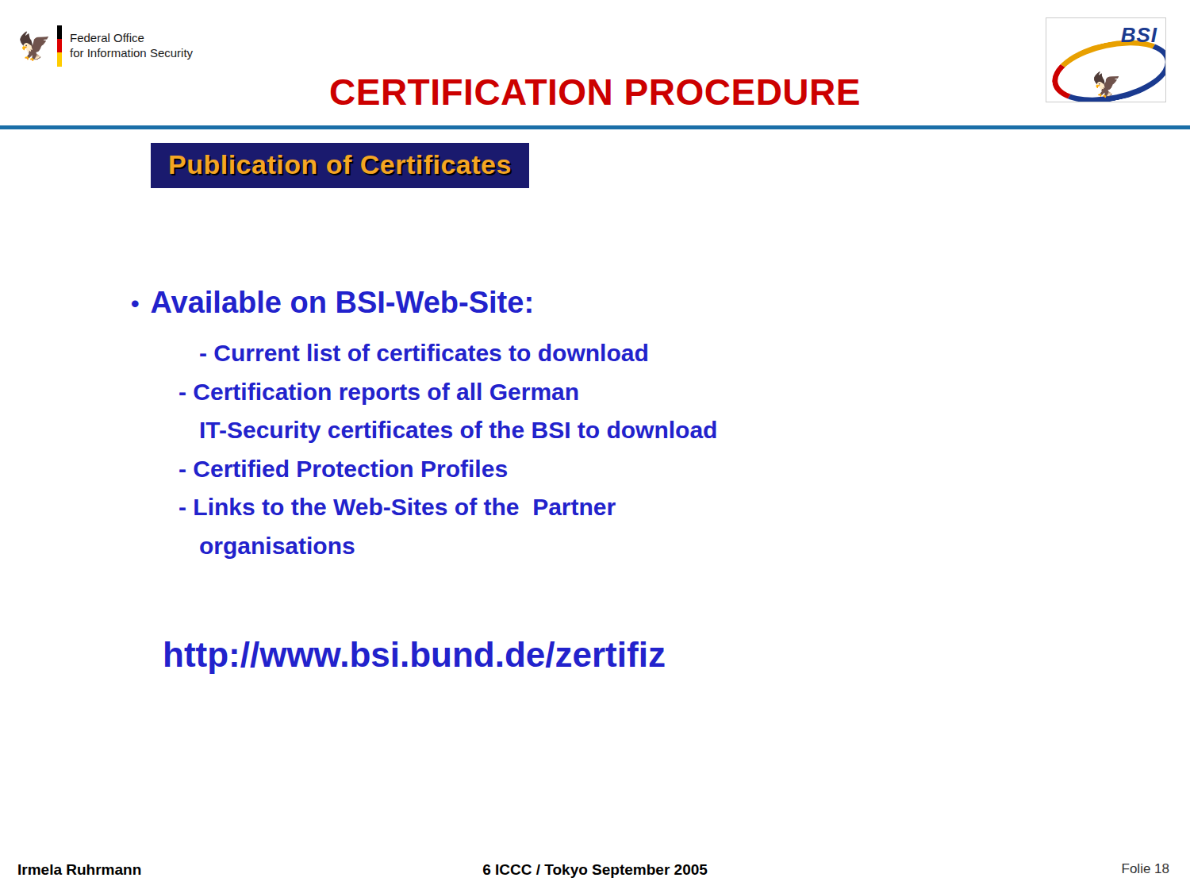🦅
Federal Office
for Information Security
CERTIFICATION PROCEDURE
BSI
🦅
Publication of Certificates
•Available on BSI-Web-Site:
- Current list of certificates to download
- Certification reports of all German
IT-Security certificates of the BSI to download
- Certified Protection Profiles
- Links to the Web-Sites of the Partner
organisations
http://www.bsi.bund.de/zertifiz
Irmela Ruhrmann
6 ICCC / Tokyo September 2005
Folie 18